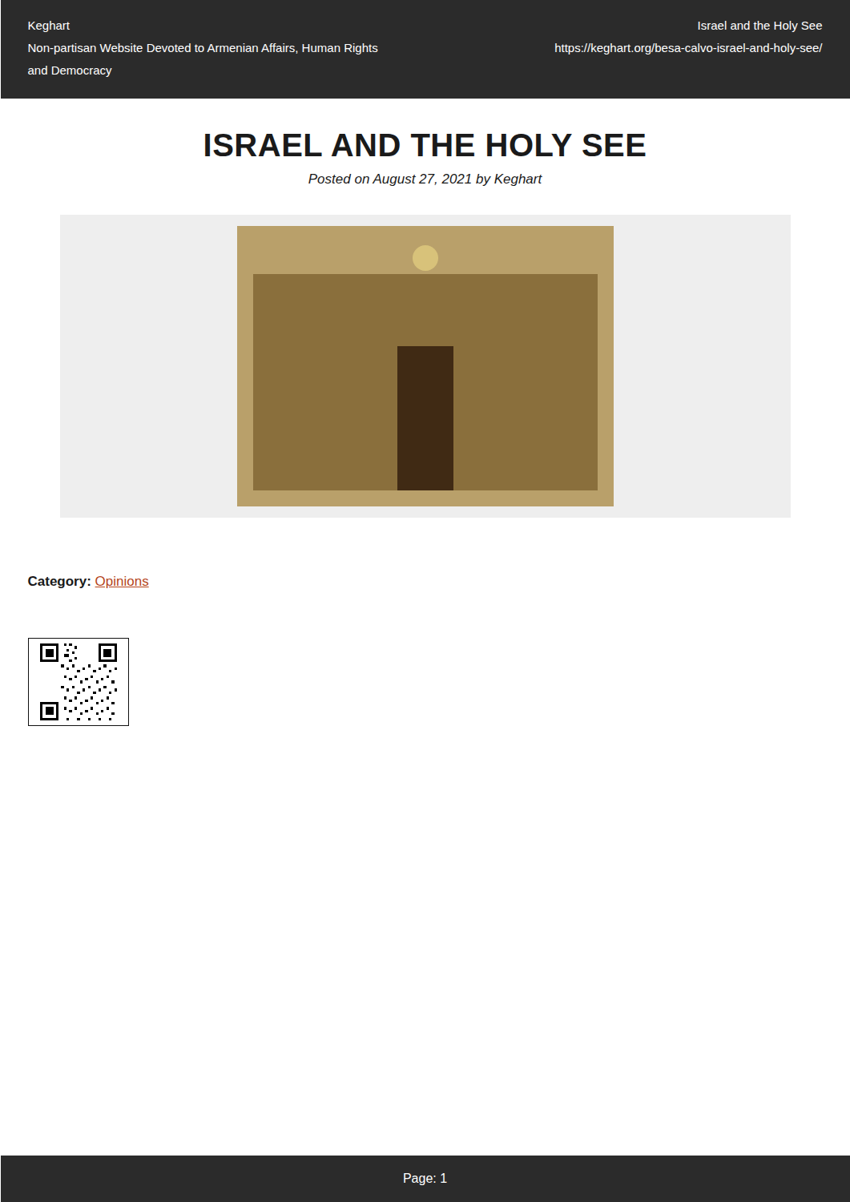Keghart
Non-partisan Website Devoted to Armenian Affairs, Human Rights
and Democracy
Israel and the Holy See
https://keghart.org/besa-calvo-israel-and-holy-see/
Israel and the Holy See
Posted on August 27, 2021 by Keghart
Category: Opinions
Page: 1